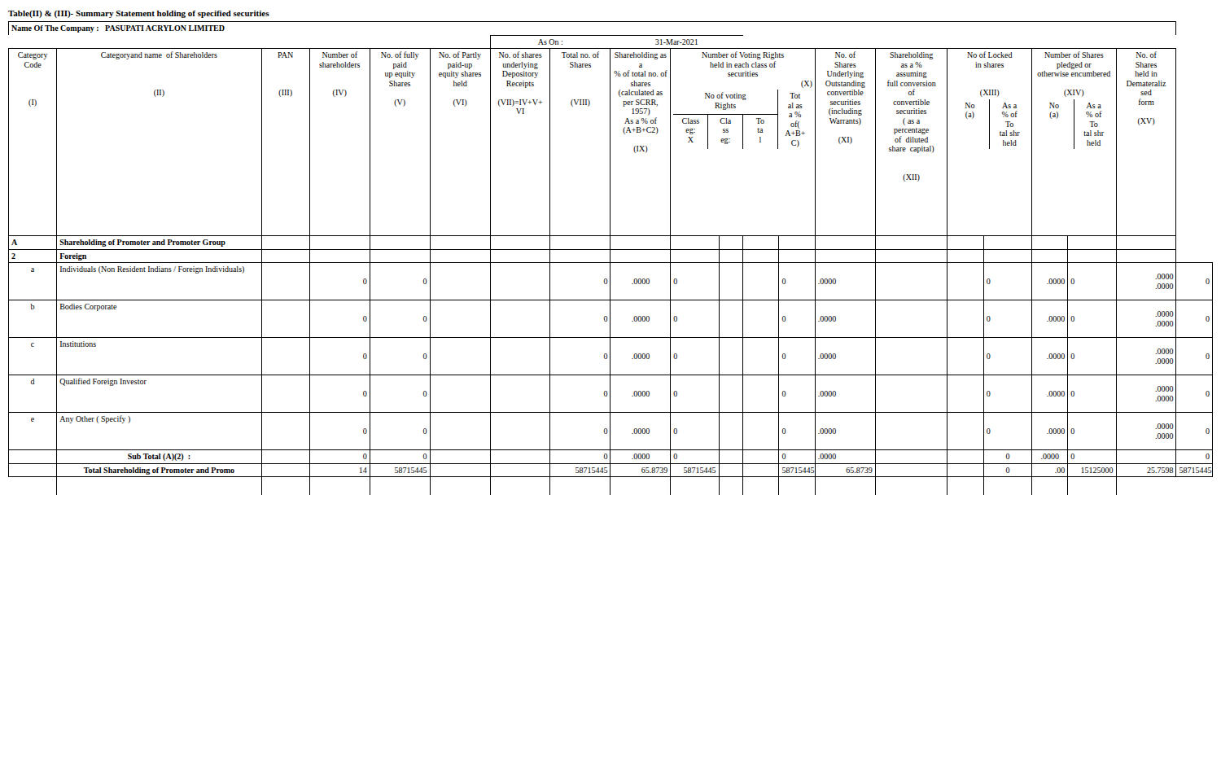Table(II) & (III)- Summary Statement holding of specified securities
| Name Of The Company : PASUPATI ACRYLON LIMITED |
| | As On : | 31-Mar-2021 | |
| Category Code (I) | Categoryand name of Shareholders (II) | PAN (III) | Number of shareholders (IV) | No. of fully paid up equity Shares (V) | No. of Partly paid-up equity shares held (VI) | No. of shares underlying Depository Receipts (VII)=IV+V+ VI | Total no. of Shares (VIII) | Shareholding as a % of total no. of shares (calculated as per SCRR, 1957) As a % of (A+B+C2) (IX) | Number of Voting Rights held in each class of securities (X) / No of voting Rights / Tot al as a % of( A+B+ C) / / Class eg: X / Cla ss eg: / To ta l / | No. of Shares Underlying Outstanding convertible securities (including Warrants) (XI) | Shareholding as a % assuming full conversion of convertible securities ( as a percentage of diluted share capital) (XII) | No of Locked in shares (XIII) / No (a) / As a % of To tal shr held / | Number of Shares pledged or otherwise encumbered (XIV) / No (a) / As a % of To tal shr held / | No. of Shares held in Demateraliz sed form (XV) |
| A | Shareholding of Promoter and Promoter Group | | | | | | | | | | | | | | | | | | |
| 2 | Foreign | | | | | | | | | | | | | | | | | | |
| a | Individuals (Non Resident Indians / Foreign Individuals) | | 0 | 0 | | | 0 | .0000 | 0 | | | 0 | .0000 | | | 0 | .0000 | 0 | .0000 .0000 | 0 |
| b | Bodies Corporate | | 0 | 0 | | | 0 | .0000 | 0 | | | 0 | .0000 | | | 0 | .0000 | 0 | .0000 .0000 | 0 |
| c | Institutions | | 0 | 0 | | | 0 | .0000 | 0 | | | 0 | .0000 | | | 0 | .0000 | 0 | .0000 .0000 | 0 |
| d | Qualified Foreign Investor | | 0 | 0 | | | 0 | .0000 | 0 | | | 0 | .0000 | | | 0 | .0000 | 0 | .0000 .0000 | 0 |
| e | Any Other ( Specify ) | | 0 | 0 | | | 0 | .0000 | 0 | | | 0 | .0000 | | | 0 | .0000 | 0 | .0000 .0000 | 0 |
| | Sub Total (A)(2) : | | 0 | 0 | | | 0 | .0000 | 0 | | | 0 | .0000 | | | 0 | .0000 | 0 | | 0 |
| | Total Shareholding of Promoter and Promo | | 14 | 58715445 | | | 58715445 | 65.8739 | 58715445 | | | 58715445 | 65.8739 | | | 0 | .00 | 15125000 | 25.7598 | 58715445 |